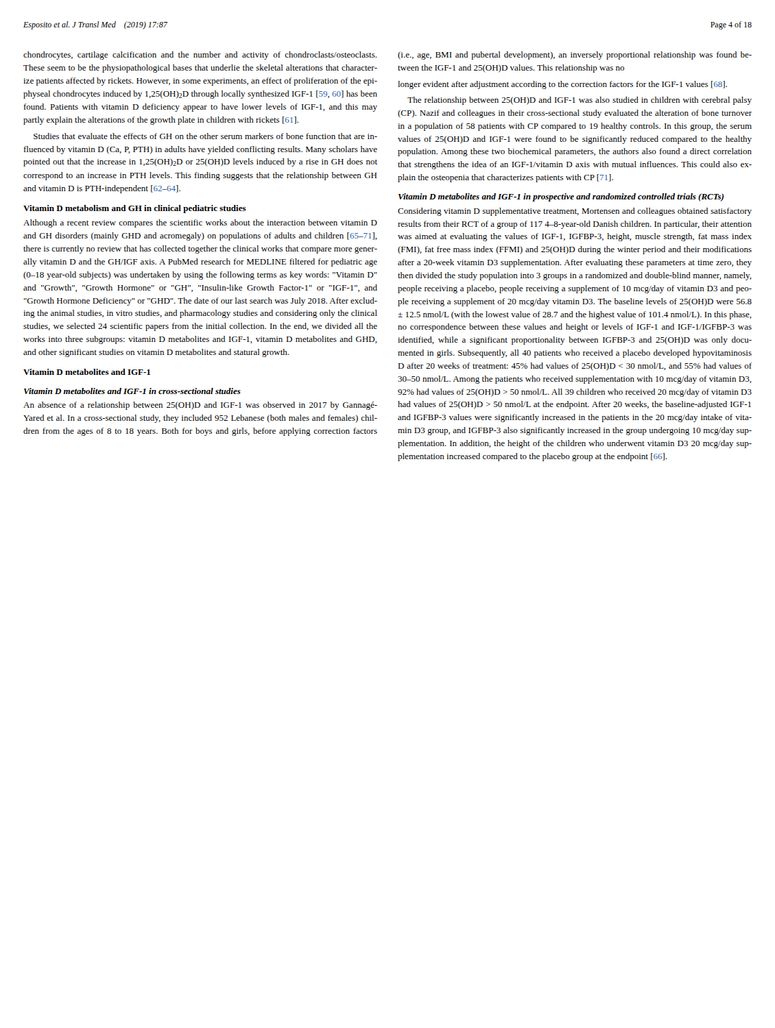Esposito et al. J Transl Med (2019) 17:87
Page 4 of 18
chondrocytes, cartilage calcification and the number and activity of chondroclasts/osteoclasts. These seem to be the physiopathological bases that underlie the skeletal alterations that characterize patients affected by rickets. However, in some experiments, an effect of proliferation of the epiphyseal chondrocytes induced by 1,25(OH)2D through locally synthesized IGF-1 [59, 60] has been found. Patients with vitamin D deficiency appear to have lower levels of IGF-1, and this may partly explain the alterations of the growth plate in children with rickets [61].
Studies that evaluate the effects of GH on the other serum markers of bone function that are influenced by vitamin D (Ca, P, PTH) in adults have yielded conflicting results. Many scholars have pointed out that the increase in 1,25(OH)2D or 25(OH)D levels induced by a rise in GH does not correspond to an increase in PTH levels. This finding suggests that the relationship between GH and vitamin D is PTH-independent [62–64].
Vitamin D metabolism and GH in clinical pediatric studies
Although a recent review compares the scientific works about the interaction between vitamin D and GH disorders (mainly GHD and acromegaly) on populations of adults and children [65–71], there is currently no review that has collected together the clinical works that compare more generally vitamin D and the GH/IGF axis. A PubMed research for MEDLINE filtered for pediatric age (0–18 year-old subjects) was undertaken by using the following terms as key words: "Vitamin D" and "Growth", "Growth Hormone" or "GH", "Insulin-like Growth Factor-1" or "IGF-1", and "Growth Hormone Deficiency" or "GHD". The date of our last search was July 2018. After excluding the animal studies, in vitro studies, and pharmacology studies and considering only the clinical studies, we selected 24 scientific papers from the initial collection. In the end, we divided all the works into three subgroups: vitamin D metabolites and IGF-1, vitamin D metabolites and GHD, and other significant studies on vitamin D metabolites and statural growth.
Vitamin D metabolites and IGF-1
Vitamin D metabolites and IGF-1 in cross-sectional studies
An absence of a relationship between 25(OH)D and IGF-1 was observed in 2017 by Gannagé-Yared et al. In a cross-sectional study, they included 952 Lebanese (both males and females) children from the ages of 8 to 18 years. Both for boys and girls, before applying correction factors (i.e., age, BMI and pubertal development), an inversely proportional relationship was found between the IGF-1 and 25(OH)D values. This relationship was no
longer evident after adjustment according to the correction factors for the IGF-1 values [68].
The relationship between 25(OH)D and IGF-1 was also studied in children with cerebral palsy (CP). Nazif and colleagues in their cross-sectional study evaluated the alteration of bone turnover in a population of 58 patients with CP compared to 19 healthy controls. In this group, the serum values of 25(OH)D and IGF-1 were found to be significantly reduced compared to the healthy population. Among these two biochemical parameters, the authors also found a direct correlation that strengthens the idea of an IGF-1/vitamin D axis with mutual influences. This could also explain the osteopenia that characterizes patients with CP [71].
Vitamin D metabolites and IGF-1 in prospective and randomized controlled trials (RCTs)
Considering vitamin D supplementative treatment, Mortensen and colleagues obtained satisfactory results from their RCT of a group of 117 4–8-year-old Danish children. In particular, their attention was aimed at evaluating the values of IGF-1, IGFBP-3, height, muscle strength, fat mass index (FMI), fat free mass index (FFMI) and 25(OH)D during the winter period and their modifications after a 20-week vitamin D3 supplementation. After evaluating these parameters at time zero, they then divided the study population into 3 groups in a randomized and double-blind manner, namely, people receiving a placebo, people receiving a supplement of 10 mcg/day of vitamin D3 and people receiving a supplement of 20 mcg/day vitamin D3. The baseline levels of 25(OH)D were 56.8 ± 12.5 nmol/L (with the lowest value of 28.7 and the highest value of 101.4 nmol/L). In this phase, no correspondence between these values and height or levels of IGF-1 and IGF-1/IGFBP-3 was identified, while a significant proportionality between IGFBP-3 and 25(OH)D was only documented in girls. Subsequently, all 40 patients who received a placebo developed hypovitaminosis D after 20 weeks of treatment: 45% had values of 25(OH)D < 30 nmol/L, and 55% had values of 30–50 nmol/L. Among the patients who received supplementation with 10 mcg/day of vitamin D3, 92% had values of 25(OH)D > 50 nmol/L. All 39 children who received 20 mcg/day of vitamin D3 had values of 25(OH)D > 50 nmol/L at the endpoint. After 20 weeks, the baseline-adjusted IGF-1 and IGFBP-3 values were significantly increased in the patients in the 20 mcg/day intake of vitamin D3 group, and IGFBP-3 also significantly increased in the group undergoing 10 mcg/day supplementation. In addition, the height of the children who underwent vitamin D3 20 mcg/day supplementation increased compared to the placebo group at the endpoint [66].